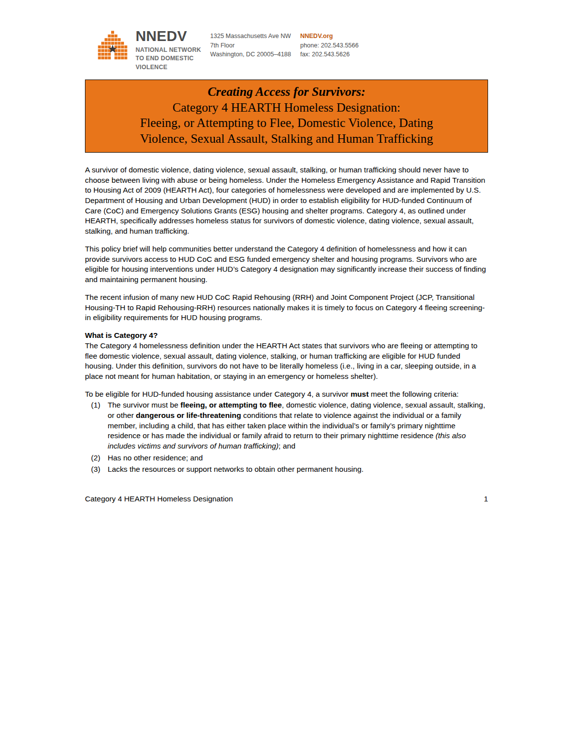NNEDV National Network
to End Domestic
Violence
1325 Massachusetts Ave NW
7th Floor
Washington, DC 20005–4188
NNEDV.org
phone: 202.543.5566
fax: 202.543.5626
Creating Access for Survivors: Category 4 HEARTH Homeless Designation: Fleeing, or Attempting to Flee, Domestic Violence, Dating Violence, Sexual Assault, Stalking and Human Trafficking
A survivor of domestic violence, dating violence, sexual assault, stalking, or human trafficking should never have to choose between living with abuse or being homeless. Under the Homeless Emergency Assistance and Rapid Transition to Housing Act of 2009 (HEARTH Act), four categories of homelessness were developed and are implemented by U.S. Department of Housing and Urban Development (HUD) in order to establish eligibility for HUD-funded Continuum of Care (CoC) and Emergency Solutions Grants (ESG) housing and shelter programs. Category 4, as outlined under HEARTH, specifically addresses homeless status for survivors of domestic violence, dating violence, sexual assault, stalking, and human trafficking.
This policy brief will help communities better understand the Category 4 definition of homelessness and how it can provide survivors access to HUD CoC and ESG funded emergency shelter and housing programs. Survivors who are eligible for housing interventions under HUD’s Category 4 designation may significantly increase their success of finding and maintaining permanent housing.
The recent infusion of many new HUD CoC Rapid Rehousing (RRH) and Joint Component Project (JCP, Transitional Housing-TH to Rapid Rehousing-RRH) resources nationally makes it is timely to focus on Category 4 fleeing screening-in eligibility requirements for HUD housing programs.
What is Category 4?
The Category 4 homelessness definition under the HEARTH Act states that survivors who are fleeing or attempting to flee domestic violence, sexual assault, dating violence, stalking, or human trafficking are eligible for HUD funded housing. Under this definition, survivors do not have to be literally homeless (i.e., living in a car, sleeping outside, in a place not meant for human habitation, or staying in an emergency or homeless shelter).
To be eligible for HUD-funded housing assistance under Category 4, a survivor must meet the following criteria:
The survivor must be fleeing, or attempting to flee, domestic violence, dating violence, sexual assault, stalking, or other dangerous or life-threatening conditions that relate to violence against the individual or a family member, including a child, that has either taken place within the individual’s or family’s primary nighttime residence or has made the individual or family afraid to return to their primary nighttime residence (this also includes victims and survivors of human trafficking); and
Has no other residence; and
Lacks the resources or support networks to obtain other permanent housing.
Category 4 HEARTH Homeless Designation 1